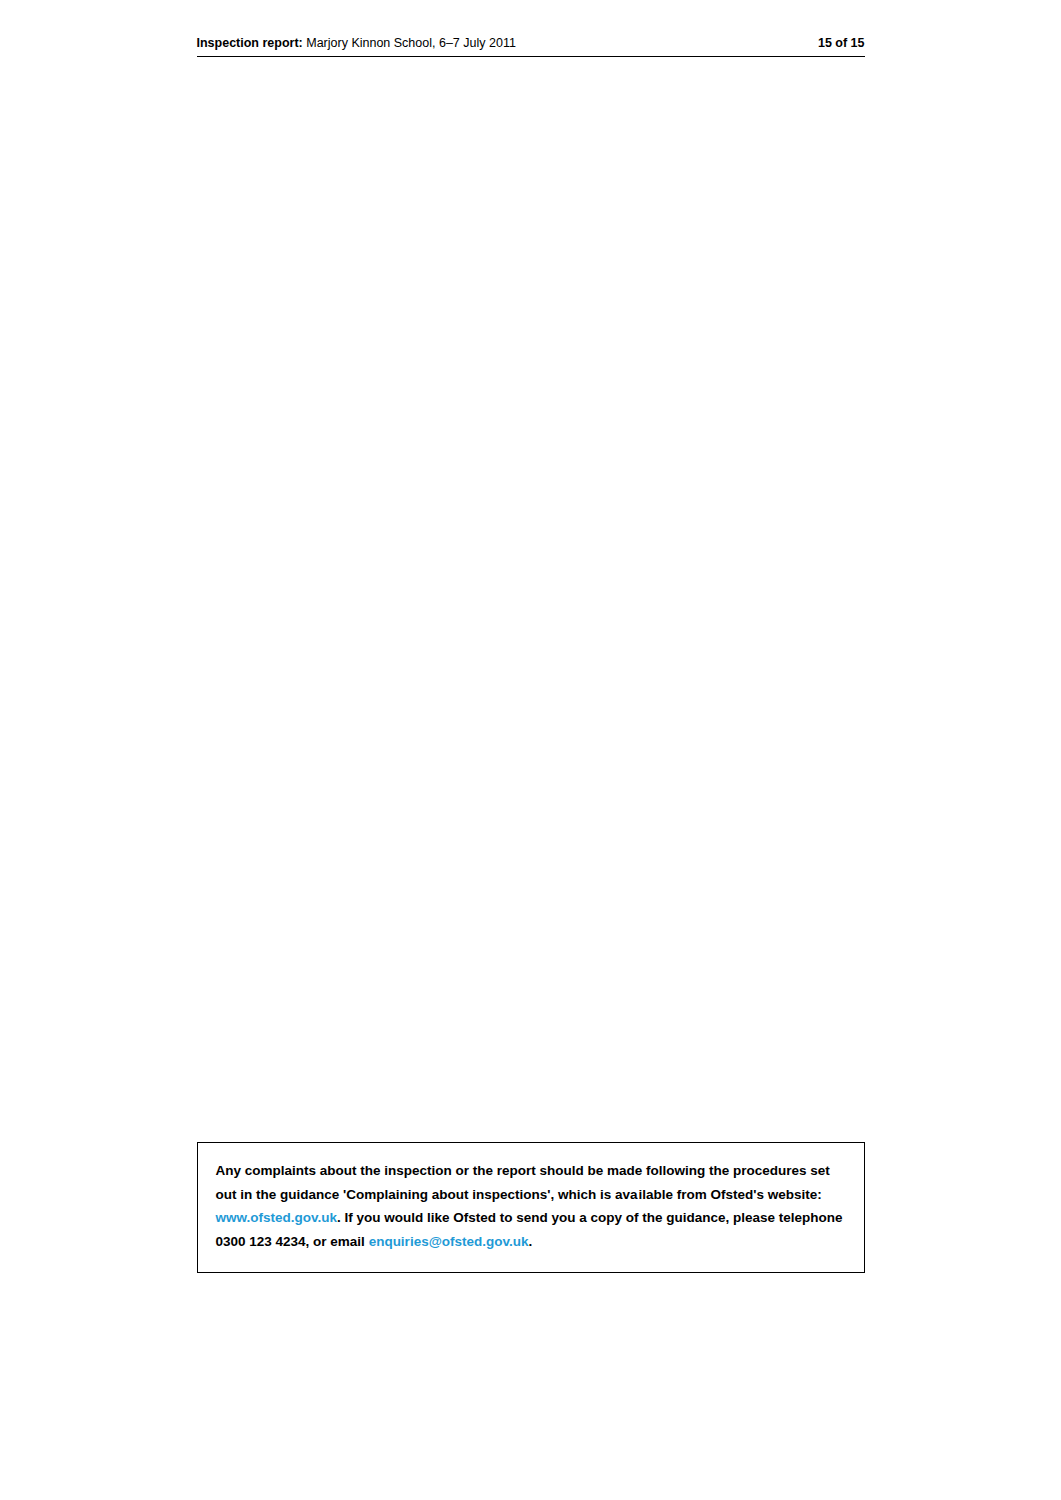Inspection report: Marjory Kinnon School, 6–7 July 2011
15 of 15
Any complaints about the inspection or the report should be made following the procedures set out in the guidance 'Complaining about inspections', which is ava ilable from Ofsted's website: www.ofsted.gov.uk. If you would like Ofsted to send you a copy of the guidance, please telephone 0300 123 4234, or email enquiries@ofsted.gov.uk.